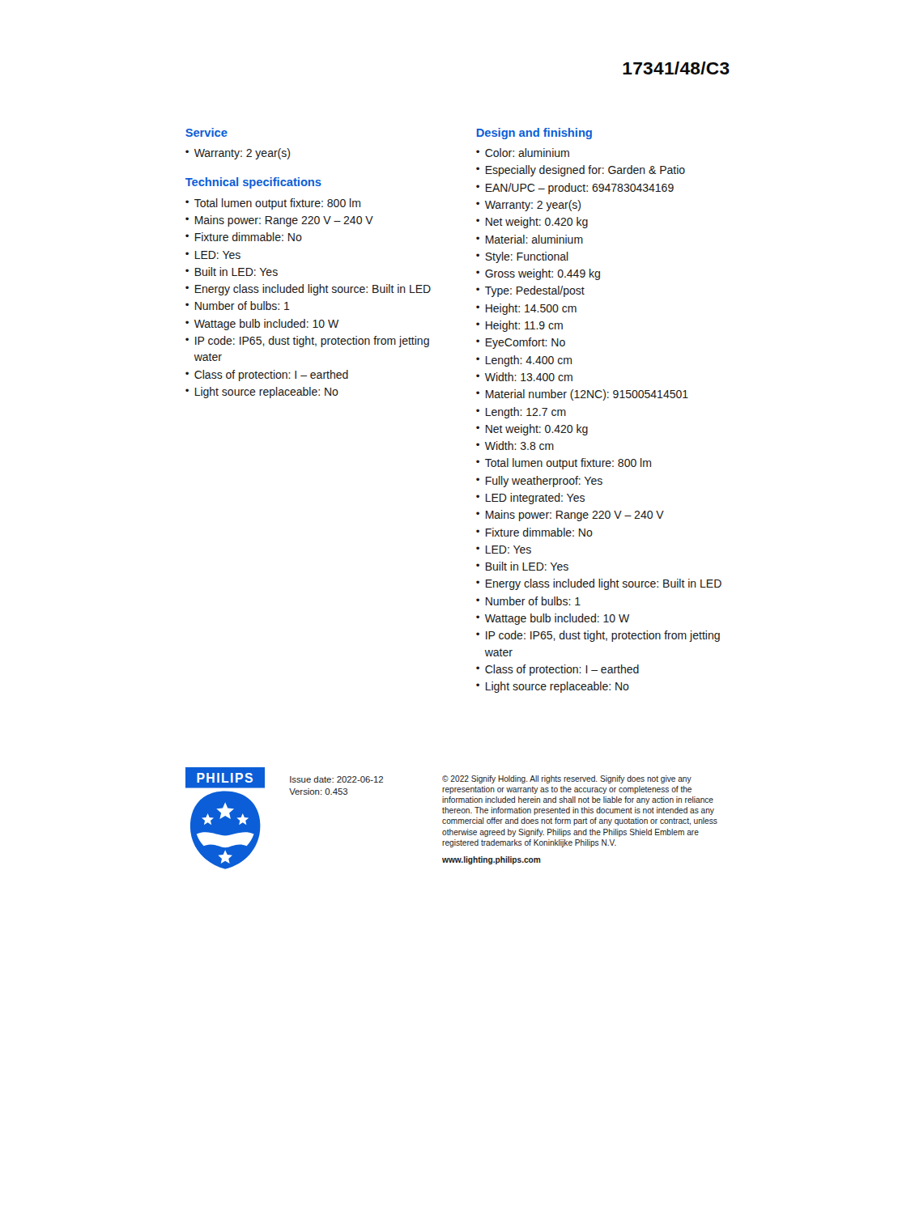17341/48/C3
Service
Warranty: 2 year(s)
Technical specifications
Total lumen output fixture: 800 lm
Mains power: Range 220 V – 240 V
Fixture dimmable: No
LED: Yes
Built in LED: Yes
Energy class included light source: Built in LED
Number of bulbs: 1
Wattage bulb included: 10 W
IP code: IP65, dust tight, protection from jetting water
Class of protection: I – earthed
Light source replaceable: No
Design and finishing
Color: aluminium
Especially designed for: Garden & Patio
EAN/UPC – product: 6947830434169
Warranty: 2 year(s)
Net weight: 0.420 kg
Material: aluminium
Style: Functional
Gross weight: 0.449 kg
Type: Pedestal/post
Height: 14.500 cm
Height: 11.9 cm
EyeComfort: No
Length: 4.400 cm
Width: 13.400 cm
Material number (12NC): 915005414501
Length: 12.7 cm
Net weight: 0.420 kg
Width: 3.8 cm
Total lumen output fixture: 800 lm
Fully weatherproof: Yes
LED integrated: Yes
Mains power: Range 220 V – 240 V
Fixture dimmable: No
LED: Yes
Built in LED: Yes
Energy class included light source: Built in LED
Number of bulbs: 1
Wattage bulb included: 10 W
IP code: IP65, dust tight, protection from jetting water
Class of protection: I – earthed
Light source replaceable: No
PHILIPS
Issue date: 2022-06-12
Version: 0.453
© 2022 Signify Holding. All rights reserved. Signify does not give any representation or warranty as to the accuracy or completeness of the information included herein and shall not be liable for any action in reliance thereon. The information presented in this document is not intended as any commercial offer and does not form part of any quotation or contract, unless otherwise agreed by Signify. Philips and the Philips Shield Emblem are registered trademarks of Koninklijke Philips N.V.
www.lighting.philips.com